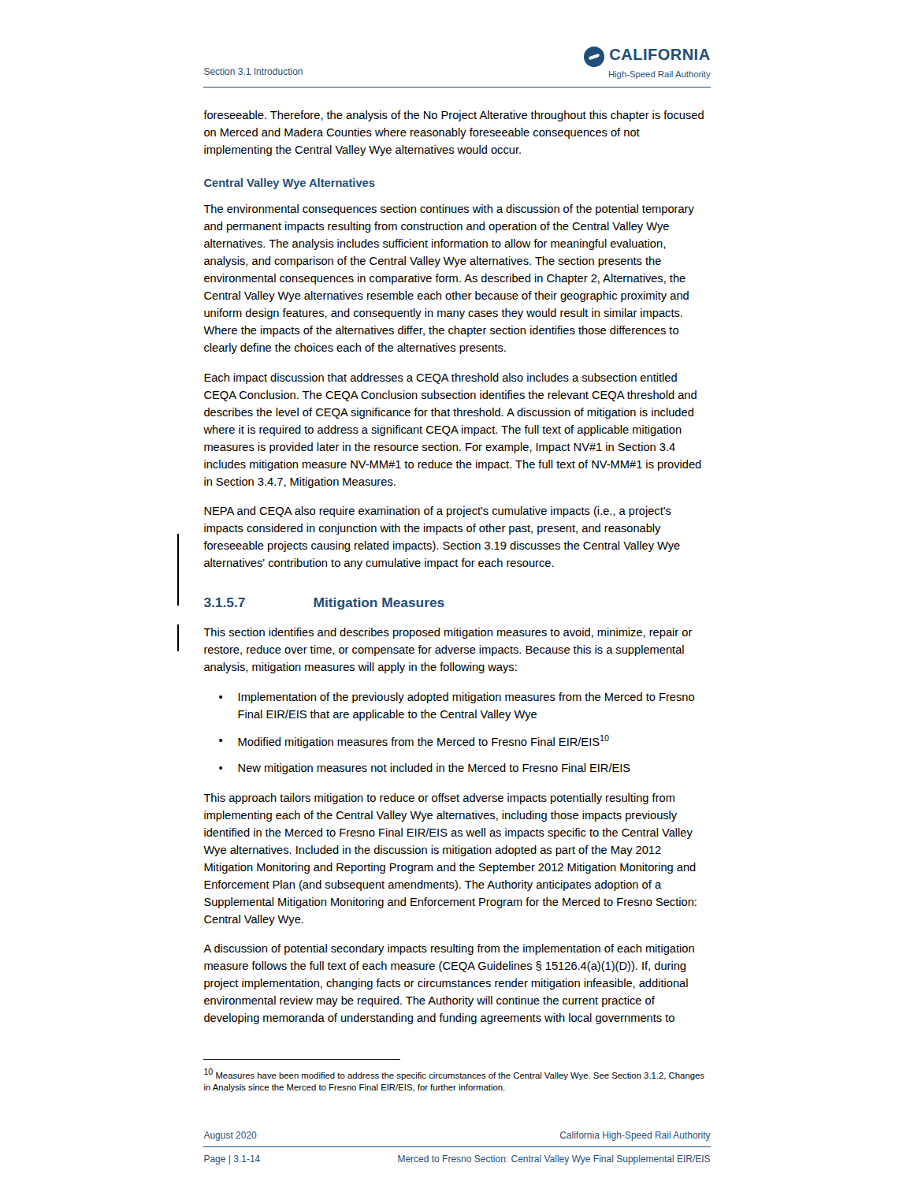Section 3.1 Introduction
CALIFORNIA
High-Speed Rail Authority
foreseeable. Therefore, the analysis of the No Project Alterative throughout this chapter is focused on Merced and Madera Counties where reasonably foreseeable consequences of not implementing the Central Valley Wye alternatives would occur.
Central Valley Wye Alternatives
The environmental consequences section continues with a discussion of the potential temporary and permanent impacts resulting from construction and operation of the Central Valley Wye alternatives. The analysis includes sufficient information to allow for meaningful evaluation, analysis, and comparison of the Central Valley Wye alternatives. The section presents the environmental consequences in comparative form. As described in Chapter 2, Alternatives, the Central Valley Wye alternatives resemble each other because of their geographic proximity and uniform design features, and consequently in many cases they would result in similar impacts. Where the impacts of the alternatives differ, the chapter section identifies those differences to clearly define the choices each of the alternatives presents.
Each impact discussion that addresses a CEQA threshold also includes a subsection entitled CEQA Conclusion. The CEQA Conclusion subsection identifies the relevant CEQA threshold and describes the level of CEQA significance for that threshold. A discussion of mitigation is included where it is required to address a significant CEQA impact. The full text of applicable mitigation measures is provided later in the resource section. For example, Impact NV#1 in Section 3.4 includes mitigation measure NV-MM#1 to reduce the impact. The full text of NV-MM#1 is provided in Section 3.4.7, Mitigation Measures.
NEPA and CEQA also require examination of a project's cumulative impacts (i.e., a project's impacts considered in conjunction with the impacts of other past, present, and reasonably foreseeable projects causing related impacts). Section 3.19 discusses the Central Valley Wye alternatives' contribution to any cumulative impact for each resource.
3.1.5.7 Mitigation Measures
This section identifies and describes proposed mitigation measures to avoid, minimize, repair or restore, reduce over time, or compensate for adverse impacts. Because this is a supplemental analysis, mitigation measures will apply in the following ways:
Implementation of the previously adopted mitigation measures from the Merced to Fresno Final EIR/EIS that are applicable to the Central Valley Wye
Modified mitigation measures from the Merced to Fresno Final EIR/EIS10
New mitigation measures not included in the Merced to Fresno Final EIR/EIS
This approach tailors mitigation to reduce or offset adverse impacts potentially resulting from implementing each of the Central Valley Wye alternatives, including those impacts previously identified in the Merced to Fresno Final EIR/EIS as well as impacts specific to the Central Valley Wye alternatives. Included in the discussion is mitigation adopted as part of the May 2012 Mitigation Monitoring and Reporting Program and the September 2012 Mitigation Monitoring and Enforcement Plan (and subsequent amendments). The Authority anticipates adoption of a Supplemental Mitigation Monitoring and Enforcement Program for the Merced to Fresno Section: Central Valley Wye.
A discussion of potential secondary impacts resulting from the implementation of each mitigation measure follows the full text of each measure (CEQA Guidelines § 15126.4(a)(1)(D)). If, during project implementation, changing facts or circumstances render mitigation infeasible, additional environmental review may be required. The Authority will continue the current practice of developing memoranda of understanding and funding agreements with local governments to
10 Measures have been modified to address the specific circumstances of the Central Valley Wye. See Section 3.1.2, Changes in Analysis since the Merced to Fresno Final EIR/EIS, for further information.
August 2020 California High-Speed Rail Authority
Page | 3.1-14 Merced to Fresno Section: Central Valley Wye Final Supplemental EIR/EIS